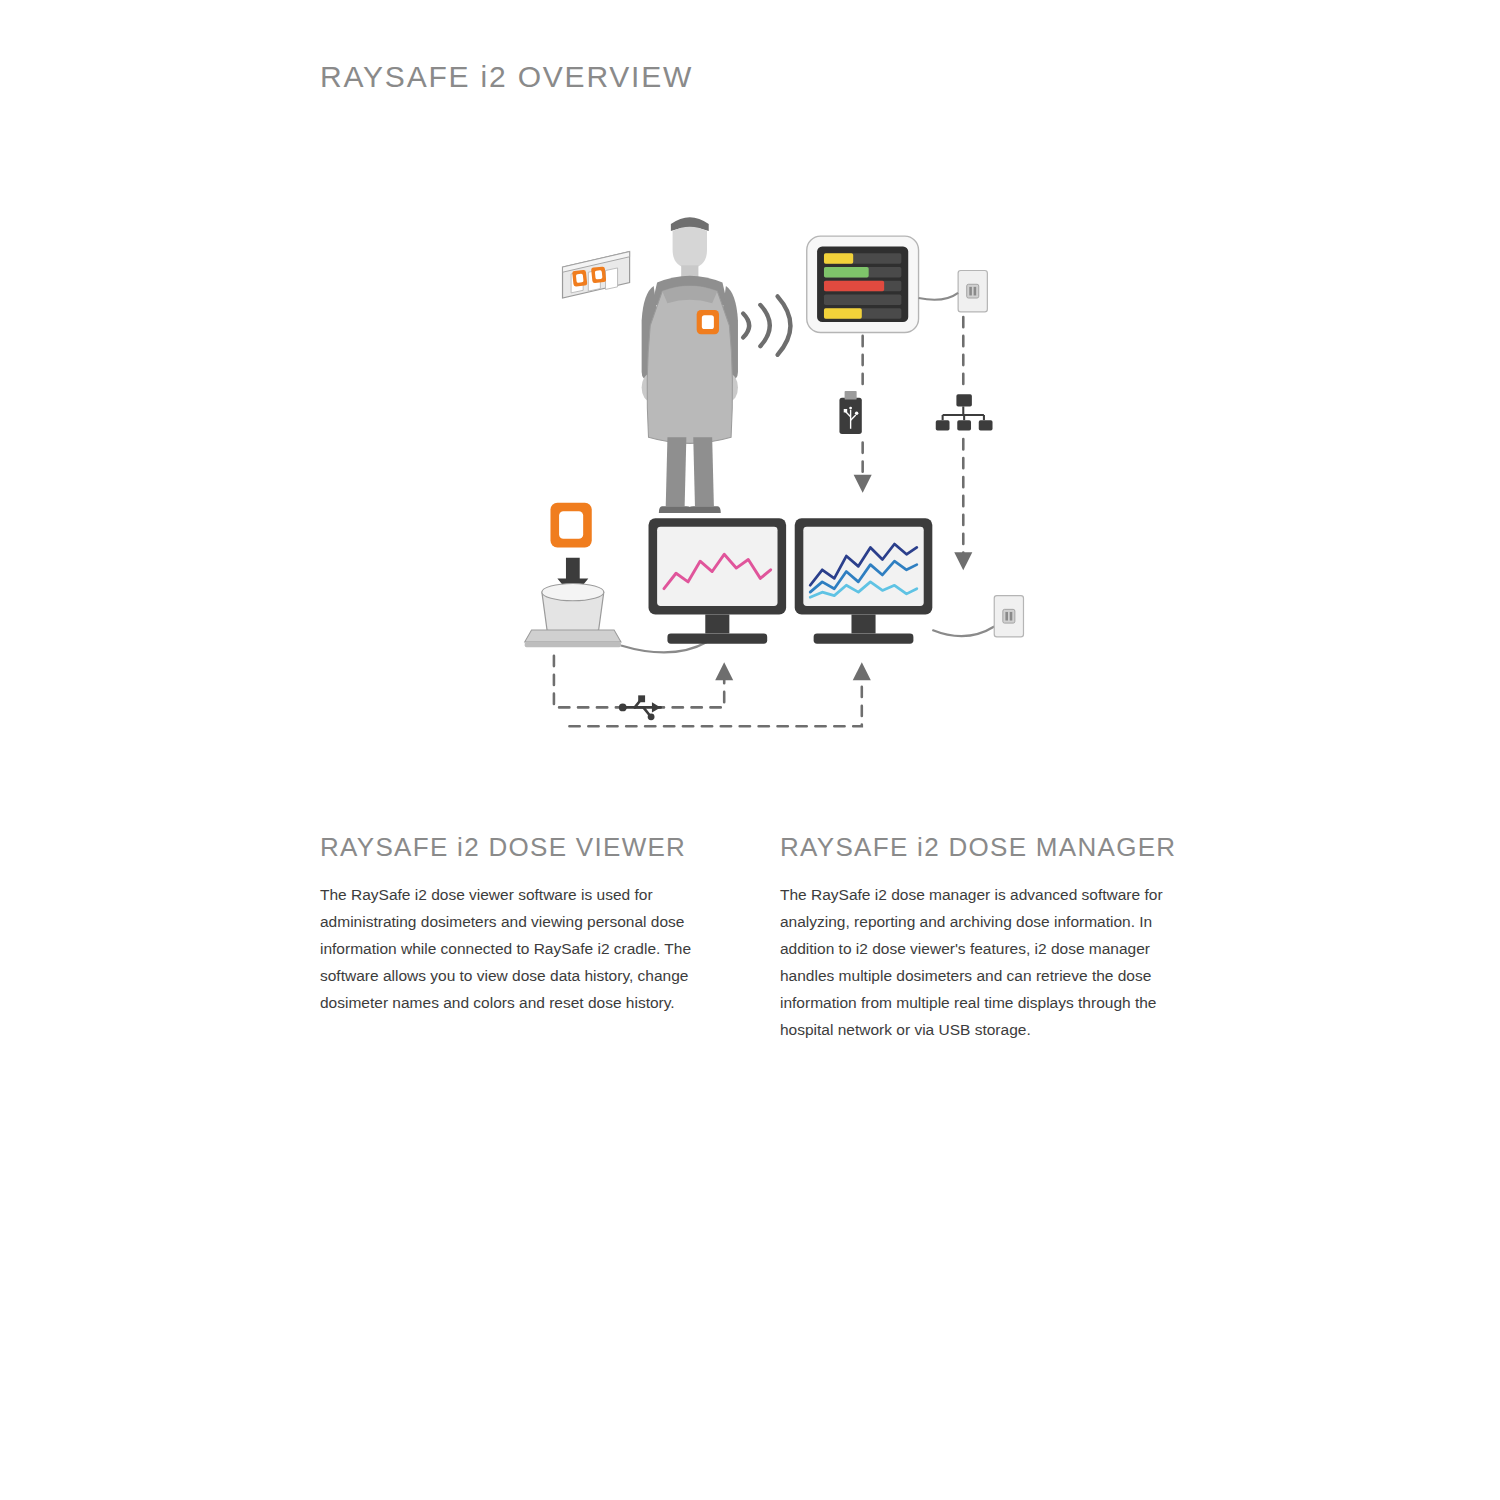RAYSAFE i2 OVERVIEW
RaySafe i2 system overview diagram A dosimeter rack, a person wearing a dosimeter on a lead apron transmitting wirelessly to a real time display, which connects via USB storage or hospital network to computers running the i2 dose viewer and i2 dose manager software. A dosimeter placed in a cradle connects by USB to the dose viewer computer.
RAYSAFE i2 DOSE VIEWER
The RaySafe i2 dose viewer software is used for administrating dosimeters and viewing personal dose information while connected to RaySafe i2 cradle. The software allows you to view dose data history, change dosimeter names and colors and reset dose history.
RAYSAFE i2 DOSE MANAGER
The RaySafe i2 dose manager is advanced software for analyzing, reporting and archiving dose information. In addition to i2 dose viewer's features, i2 dose manager handles multiple dosimeters and can retrieve the dose information from multiple real time displays through the hospital network or via USB storage.